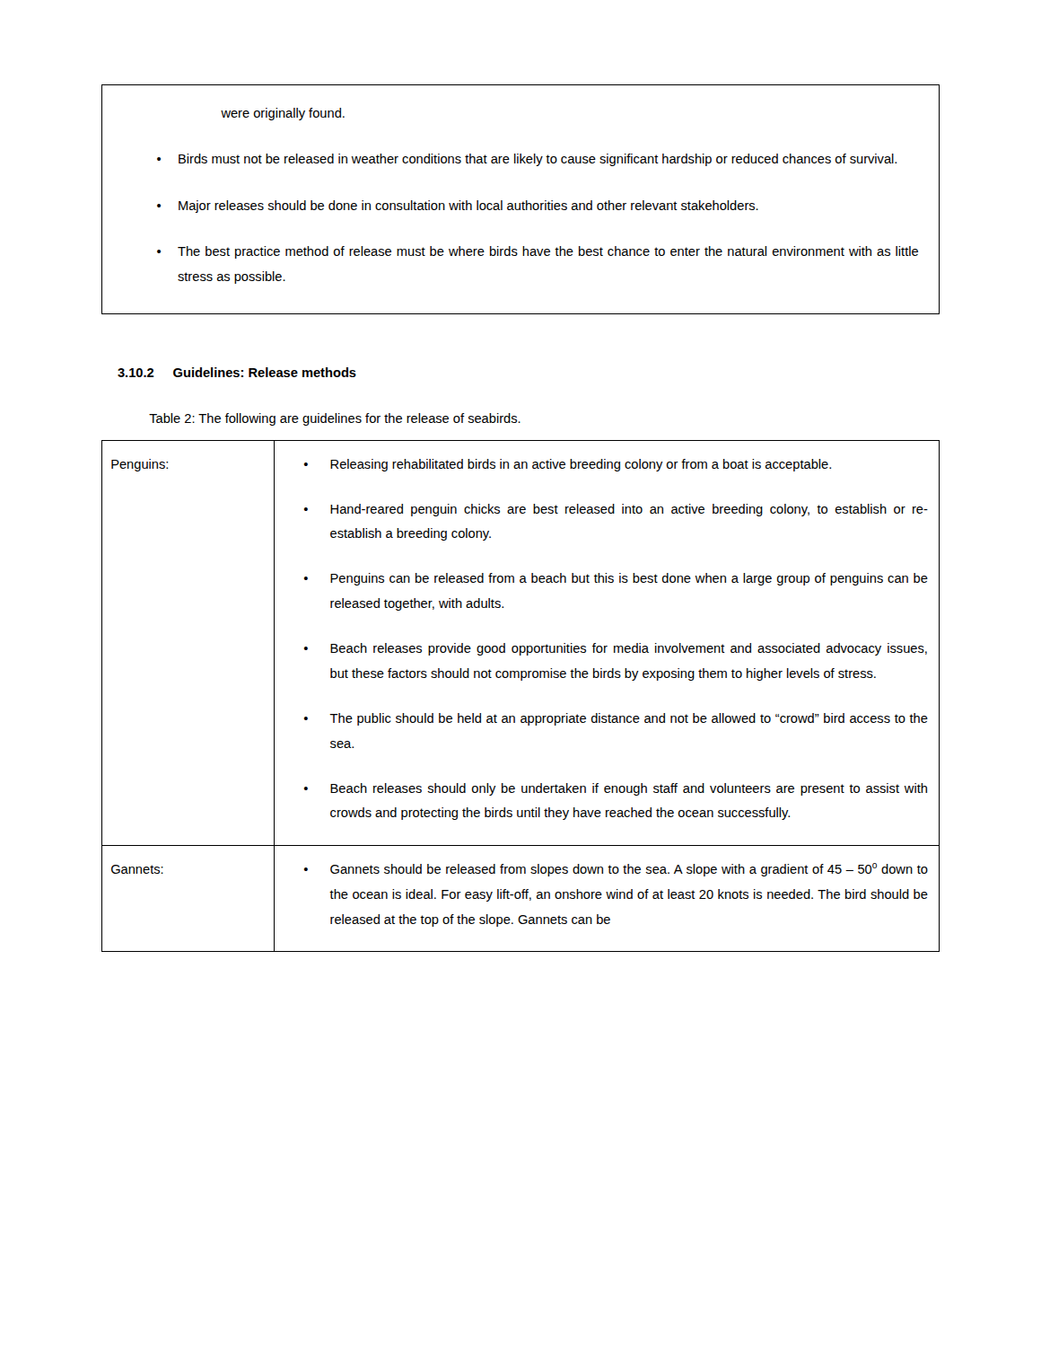were originally found.
Birds must not be released in weather conditions that are likely to cause significant hardship or reduced chances of survival.
Major releases should be done in consultation with local authorities and other relevant stakeholders.
The best practice method of release must be where birds have the best chance to enter the natural environment with as little stress as possible.
3.10.2 Guidelines: Release methods
Table 2: The following are guidelines for the release of seabirds.
| Penguins: | Releasing rehabilitated birds in an active breeding colony or from a boat is acceptable. Hand-reared penguin chicks are best released into an active breeding colony, to establish or re-establish a breeding colony. Penguins can be released from a beach but this is best done when a large group of penguins can be released together, with adults. Beach releases provide good opportunities for media involvement and associated advocacy issues, but these factors should not compromise the birds by exposing them to higher levels of stress. The public should be held at an appropriate distance and not be allowed to “crowd” bird access to the sea. Beach releases should only be undertaken if enough staff and volunteers are present to assist with crowds and protecting the birds until they have reached the ocean successfully. |
| Gannets: | Gannets should be released from slopes down to the sea. A slope with a gradient of 45 – 50 o down to the ocean is ideal. For easy lift-off, an onshore wind of at least 20 knots is needed. The bird should be released at the top of the slope. Gannets can be |